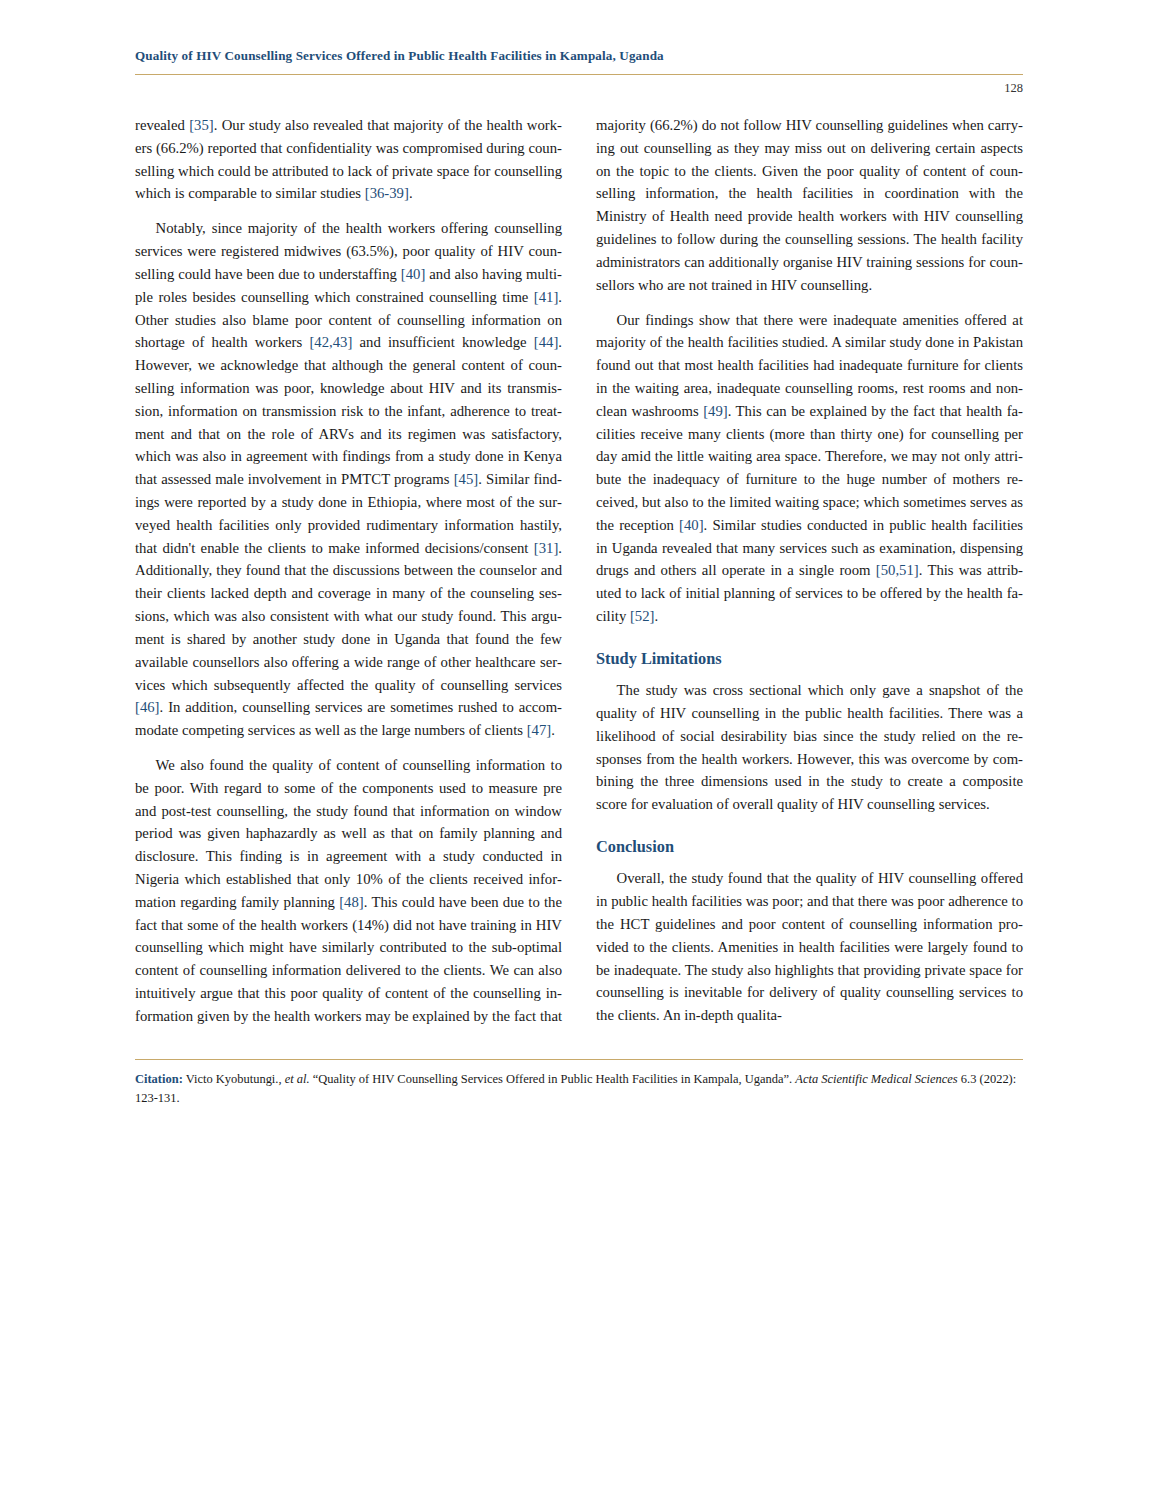Quality of HIV Counselling Services Offered in Public Health Facilities in Kampala, Uganda
128
revealed [35]. Our study also revealed that majority of the health workers (66.2%) reported that confidentiality was compromised during counselling which could be attributed to lack of private space for counselling which is comparable to similar studies [36-39].
Notably, since majority of the health workers offering counselling services were registered midwives (63.5%), poor quality of HIV counselling could have been due to understaffing [40] and also having multiple roles besides counselling which constrained counselling time [41]. Other studies also blame poor content of counselling information on shortage of health workers [42,43] and insufficient knowledge [44]. However, we acknowledge that although the general content of counselling information was poor, knowledge about HIV and its transmission, information on transmission risk to the infant, adherence to treatment and that on the role of ARVs and its regimen was satisfactory, which was also in agreement with findings from a study done in Kenya that assessed male involvement in PMTCT programs [45]. Similar findings were reported by a study done in Ethiopia, where most of the surveyed health facilities only provided rudimentary information hastily, that didn't enable the clients to make informed decisions/consent [31]. Additionally, they found that the discussions between the counselor and their clients lacked depth and coverage in many of the counseling sessions, which was also consistent with what our study found. This argument is shared by another study done in Uganda that found the few available counsellors also offering a wide range of other healthcare services which subsequently affected the quality of counselling services [46]. In addition, counselling services are sometimes rushed to accommodate competing services as well as the large numbers of clients [47].
We also found the quality of content of counselling information to be poor. With regard to some of the components used to measure pre and post-test counselling, the study found that information on window period was given haphazardly as well as that on family planning and disclosure. This finding is in agreement with a study conducted in Nigeria which established that only 10% of the clients received information regarding family planning [48]. This could have been due to the fact that some of the health workers (14%) did not have training in HIV counselling which might have similarly contributed to the sub-optimal content of counselling information delivered to the clients. We can also intuitively argue that this poor quality of content of the counselling information given by the health workers may be explained by the fact that majority (66.2%) do not follow HIV counselling guidelines when carrying out counselling as they may miss out on delivering certain aspects on the topic to the clients. Given the poor quality of content of counselling information, the health facilities in coordination with the Ministry of Health need provide health workers with HIV counselling guidelines to follow during the counselling sessions. The health facility administrators can additionally organise HIV training sessions for counsellors who are not trained in HIV counselling.
Our findings show that there were inadequate amenities offered at majority of the health facilities studied. A similar study done in Pakistan found out that most health facilities had inadequate furniture for clients in the waiting area, inadequate counselling rooms, rest rooms and non-clean washrooms [49]. This can be explained by the fact that health facilities receive many clients (more than thirty one) for counselling per day amid the little waiting area space. Therefore, we may not only attribute the inadequacy of furniture to the huge number of mothers received, but also to the limited waiting space; which sometimes serves as the reception [40]. Similar studies conducted in public health facilities in Uganda revealed that many services such as examination, dispensing drugs and others all operate in a single room [50,51]. This was attributed to lack of initial planning of services to be offered by the health facility [52].
Study Limitations
The study was cross sectional which only gave a snapshot of the quality of HIV counselling in the public health facilities. There was a likelihood of social desirability bias since the study relied on the responses from the health workers. However, this was overcome by combining the three dimensions used in the study to create a composite score for evaluation of overall quality of HIV counselling services.
Conclusion
Overall, the study found that the quality of HIV counselling offered in public health facilities was poor; and that there was poor adherence to the HCT guidelines and poor content of counselling information provided to the clients. Amenities in health facilities were largely found to be inadequate. The study also highlights that providing private space for counselling is inevitable for delivery of quality counselling services to the clients. An in-depth qualita-
Citation: Victo Kyobutungi., et al. “Quality of HIV Counselling Services Offered in Public Health Facilities in Kampala, Uganda”. Acta Scientific Medical Sciences 6.3 (2022): 123-131.